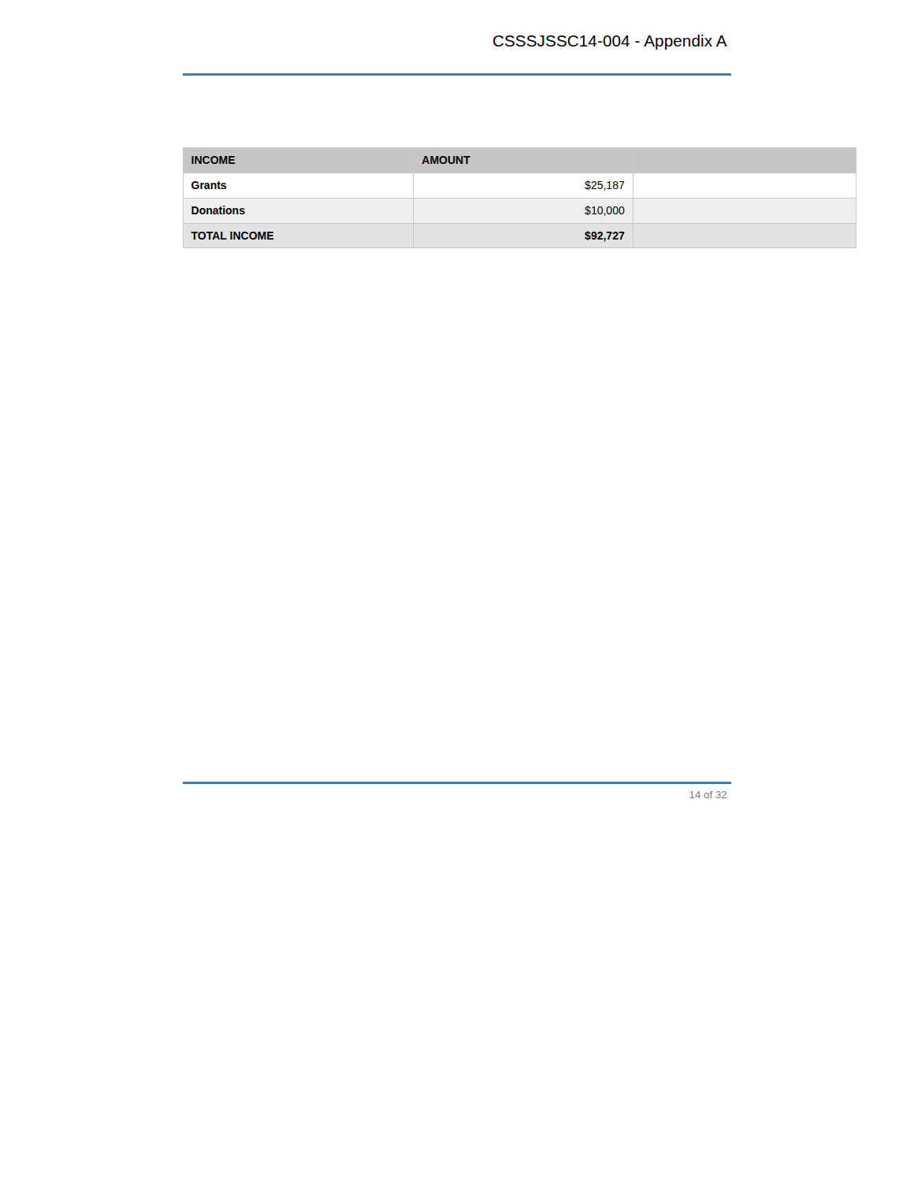CSSSJSSC14-004 - Appendix A
| INCOME | AMOUNT | |
| --- | --- | --- |
| Grants | $25,187 | |
| Donations | $10,000 | |
| TOTAL INCOME | $92,727 | |
14 of 32